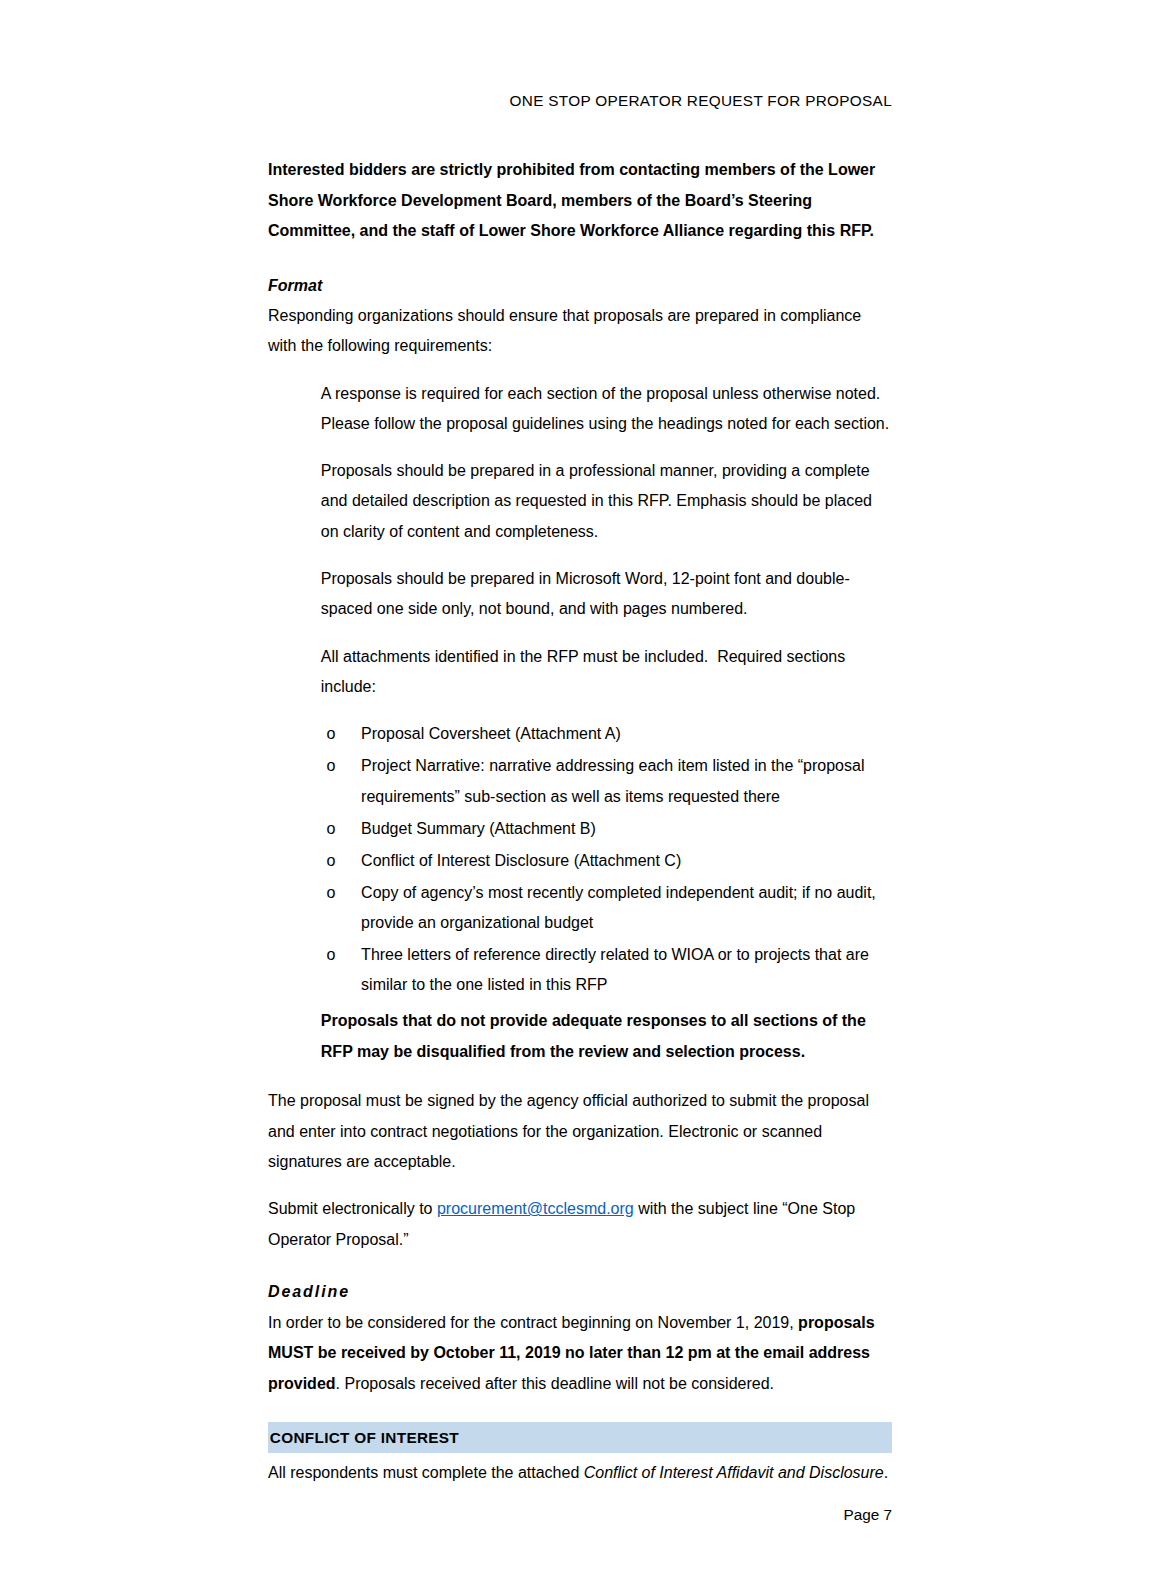ONE STOP OPERATOR REQUEST FOR PROPOSAL
Interested bidders are strictly prohibited from contacting members of the Lower Shore Workforce Development Board, members of the Board’s Steering Committee, and the staff of Lower Shore Workforce Alliance regarding this RFP.
Format
Responding organizations should ensure that proposals are prepared in compliance with the following requirements:
A response is required for each section of the proposal unless otherwise noted. Please follow the proposal guidelines using the headings noted for each section.
Proposals should be prepared in a professional manner, providing a complete and detailed description as requested in this RFP. Emphasis should be placed on clarity of content and completeness.
Proposals should be prepared in Microsoft Word, 12-point font and double-spaced one side only, not bound, and with pages numbered.
All attachments identified in the RFP must be included. Required sections include:
Proposal Coversheet (Attachment A)
Project Narrative: narrative addressing each item listed in the “proposal requirements” sub-section as well as items requested there
Budget Summary (Attachment B)
Conflict of Interest Disclosure (Attachment C)
Copy of agency’s most recently completed independent audit; if no audit, provide an organizational budget
Three letters of reference directly related to WIOA or to projects that are similar to the one listed in this RFP
Proposals that do not provide adequate responses to all sections of the RFP may be disqualified from the review and selection process.
The proposal must be signed by the agency official authorized to submit the proposal and enter into contract negotiations for the organization. Electronic or scanned signatures are acceptable.
Submit electronically to procurement@tcclesmd.org with the subject line “One Stop Operator Proposal.”
Deadline
In order to be considered for the contract beginning on November 1, 2019, proposals MUST be received by October 11, 2019 no later than 12 pm at the email address provided. Proposals received after this deadline will not be considered.
CONFLICT OF INTEREST
All respondents must complete the attached Conflict of Interest Affidavit and Disclosure.
Page 7